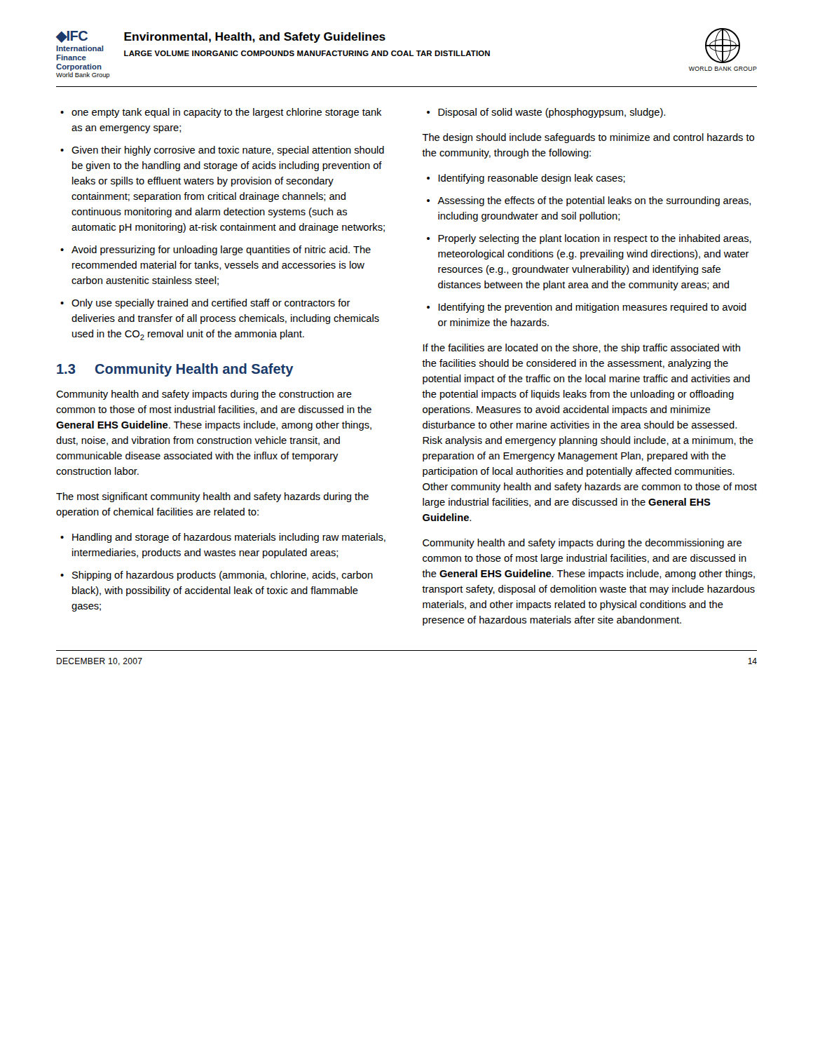◆IFC
International
Finance
Corporation
World Bank Group
Environmental, Health, and Safety Guidelines
LARGE VOLUME INORGANIC COMPOUNDS MANUFACTURING AND COAL TAR DISTILLATION
WORLD BANK GROUP
one empty tank equal in capacity to the largest chlorine storage tank as an emergency spare;
Given their highly corrosive and toxic nature, special attention should be given to the handling and storage of acids including prevention of leaks or spills to effluent waters by provision of secondary containment; separation from critical drainage channels; and continuous monitoring and alarm detection systems (such as automatic pH monitoring) at-risk containment and drainage networks;
Avoid pressurizing for unloading large quantities of nitric acid. The recommended material for tanks, vessels and accessories is low carbon austenitic stainless steel;
Only use specially trained and certified staff or contractors for deliveries and transfer of all process chemicals, including chemicals used in the CO2 removal unit of the ammonia plant.
1.3 Community Health and Safety
Community health and safety impacts during the construction are common to those of most industrial facilities, and are discussed in the General EHS Guideline. These impacts include, among other things, dust, noise, and vibration from construction vehicle transit, and communicable disease associated with the influx of temporary construction labor.
The most significant community health and safety hazards during the operation of chemical facilities are related to:
Handling and storage of hazardous materials including raw materials, intermediaries, products and wastes near populated areas;
Shipping of hazardous products (ammonia, chlorine, acids, carbon black), with possibility of accidental leak of toxic and flammable gases;
Disposal of solid waste (phosphogypsum, sludge).
The design should include safeguards to minimize and control hazards to the community, through the following:
Identifying reasonable design leak cases;
Assessing the effects of the potential leaks on the surrounding areas, including groundwater and soil pollution;
Properly selecting the plant location in respect to the inhabited areas, meteorological conditions (e.g. prevailing wind directions), and water resources (e.g., groundwater vulnerability) and identifying safe distances between the plant area and the community areas; and
Identifying the prevention and mitigation measures required to avoid or minimize the hazards.
If the facilities are located on the shore, the ship traffic associated with the facilities should be considered in the assessment, analyzing the potential impact of the traffic on the local marine traffic and activities and the potential impacts of liquids leaks from the unloading or offloading operations. Measures to avoid accidental impacts and minimize disturbance to other marine activities in the area should be assessed. Risk analysis and emergency planning should include, at a minimum, the preparation of an Emergency Management Plan, prepared with the participation of local authorities and potentially affected communities. Other community health and safety hazards are common to those of most large industrial facilities, and are discussed in the General EHS Guideline.
Community health and safety impacts during the decommissioning are common to those of most large industrial facilities, and are discussed in the General EHS Guideline. These impacts include, among other things, transport safety, disposal of demolition waste that may include hazardous materials, and other impacts related to physical conditions and the presence of hazardous materials after site abandonment.
DECEMBER 10, 2007 14